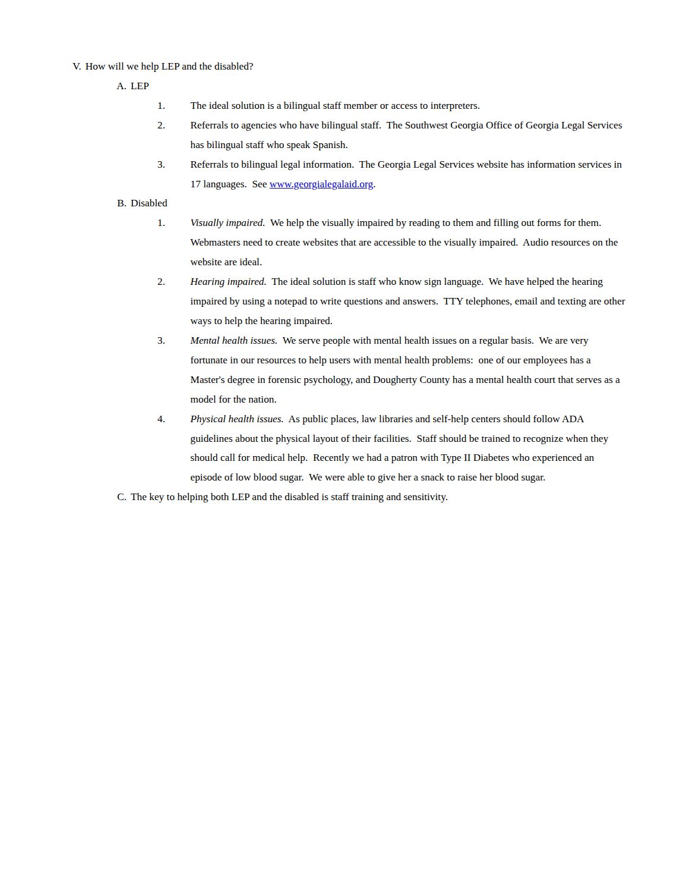V. How will we help LEP and the disabled?
A. LEP
1. The ideal solution is a bilingual staff member or access to interpreters.
2. Referrals to agencies who have bilingual staff. The Southwest Georgia Office of Georgia Legal Services has bilingual staff who speak Spanish.
3. Referrals to bilingual legal information. The Georgia Legal Services website has information services in 17 languages. See www.georgialegalaid.org.
B. Disabled
1. Visually impaired. We help the visually impaired by reading to them and filling out forms for them. Webmasters need to create websites that are accessible to the visually impaired. Audio resources on the website are ideal.
2. Hearing impaired. The ideal solution is staff who know sign language. We have helped the hearing impaired by using a notepad to write questions and answers. TTY telephones, email and texting are other ways to help the hearing impaired.
3. Mental health issues. We serve people with mental health issues on a regular basis. We are very fortunate in our resources to help users with mental health problems: one of our employees has a Master's degree in forensic psychology, and Dougherty County has a mental health court that serves as a model for the nation.
4. Physical health issues. As public places, law libraries and self-help centers should follow ADA guidelines about the physical layout of their facilities. Staff should be trained to recognize when they should call for medical help. Recently we had a patron with Type II Diabetes who experienced an episode of low blood sugar. We were able to give her a snack to raise her blood sugar.
C. The key to helping both LEP and the disabled is staff training and sensitivity.